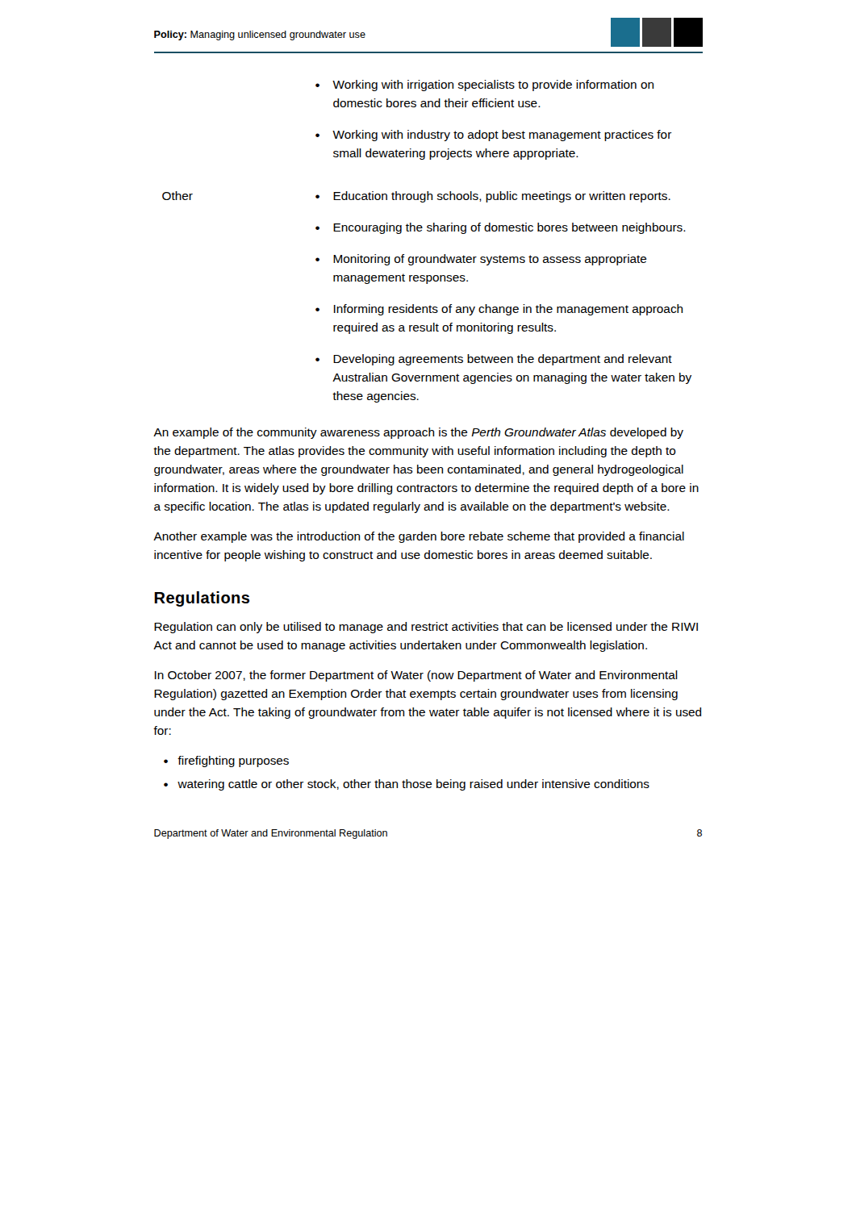Policy: Managing unlicensed groundwater use
Working with irrigation specialists to provide information on domestic bores and their efficient use.
Working with industry to adopt best management practices for small dewatering projects where appropriate.
Other
Education through schools, public meetings or written reports.
Encouraging the sharing of domestic bores between neighbours.
Monitoring of groundwater systems to assess appropriate management responses.
Informing residents of any change in the management approach required as a result of monitoring results.
Developing agreements between the department and relevant Australian Government agencies on managing the water taken by these agencies.
An example of the community awareness approach is the Perth Groundwater Atlas developed by the department. The atlas provides the community with useful information including the depth to groundwater, areas where the groundwater has been contaminated, and general hydrogeological information. It is widely used by bore drilling contractors to determine the required depth of a bore in a specific location. The atlas is updated regularly and is available on the department's website.
Another example was the introduction of the garden bore rebate scheme that provided a financial incentive for people wishing to construct and use domestic bores in areas deemed suitable.
Regulations
Regulation can only be utilised to manage and restrict activities that can be licensed under the RIWI Act and cannot be used to manage activities undertaken under Commonwealth legislation.
In October 2007, the former Department of Water (now Department of Water and Environmental Regulation) gazetted an Exemption Order that exempts certain groundwater uses from licensing under the Act. The taking of groundwater from the water table aquifer is not licensed where it is used for:
firefighting purposes
watering cattle or other stock, other than those being raised under intensive conditions
Department of Water and Environmental Regulation
8